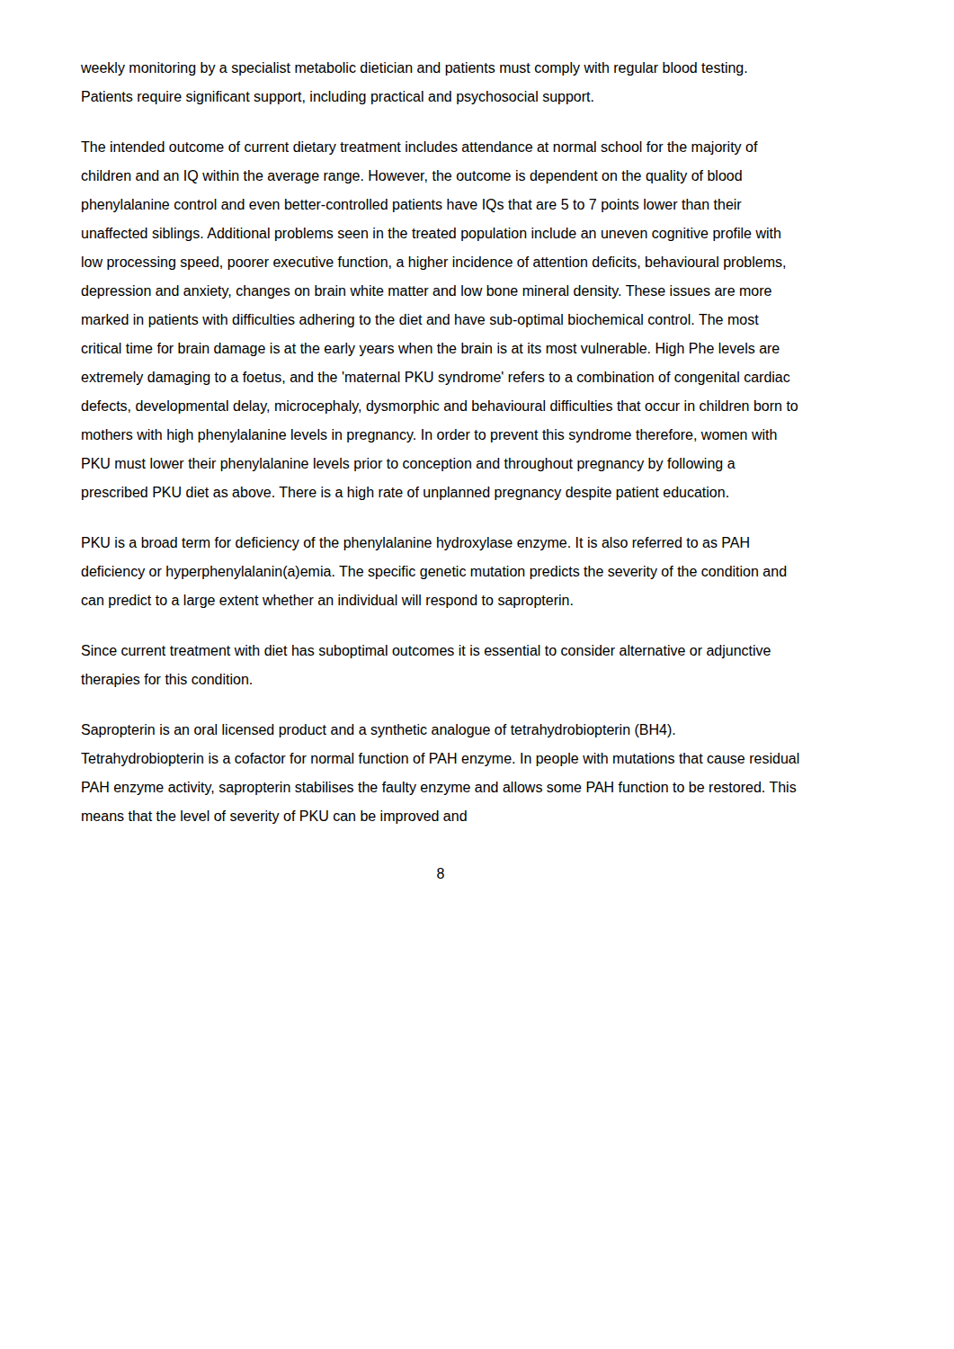weekly monitoring by a specialist metabolic dietician and patients must comply with regular blood testing. Patients require significant support, including practical and psychosocial support.
The intended outcome of current dietary treatment includes attendance at normal school for the majority of children and an IQ within the average range. However, the outcome is dependent on the quality of blood phenylalanine control and even better-controlled patients have IQs that are 5 to 7 points lower than their unaffected siblings. Additional problems seen in the treated population include an uneven cognitive profile with low processing speed, poorer executive function, a higher incidence of attention deficits, behavioural problems, depression and anxiety, changes on brain white matter and low bone mineral density. These issues are more marked in patients with difficulties adhering to the diet and have sub-optimal biochemical control. The most critical time for brain damage is at the early years when the brain is at its most vulnerable. High Phe levels are extremely damaging to a foetus, and the 'maternal PKU syndrome' refers to a combination of congenital cardiac defects, developmental delay, microcephaly, dysmorphic and behavioural difficulties that occur in children born to mothers with high phenylalanine levels in pregnancy. In order to prevent this syndrome therefore, women with PKU must lower their phenylalanine levels prior to conception and throughout pregnancy by following a prescribed PKU diet as above. There is a high rate of unplanned pregnancy despite patient education.
PKU is a broad term for deficiency of the phenylalanine hydroxylase enzyme. It is also referred to as PAH deficiency or hyperphenylalanin(a)emia. The specific genetic mutation predicts the severity of the condition and can predict to a large extent whether an individual will respond to sapropterin.
Since current treatment with diet has suboptimal outcomes it is essential to consider alternative or adjunctive therapies for this condition.
Sapropterin is an oral licensed product and a synthetic analogue of tetrahydrobiopterin (BH4). Tetrahydrobiopterin is a cofactor for normal function of PAH enzyme. In people with mutations that cause residual PAH enzyme activity, sapropterin stabilises the faulty enzyme and allows some PAH function to be restored. This means that the level of severity of PKU can be improved and
8